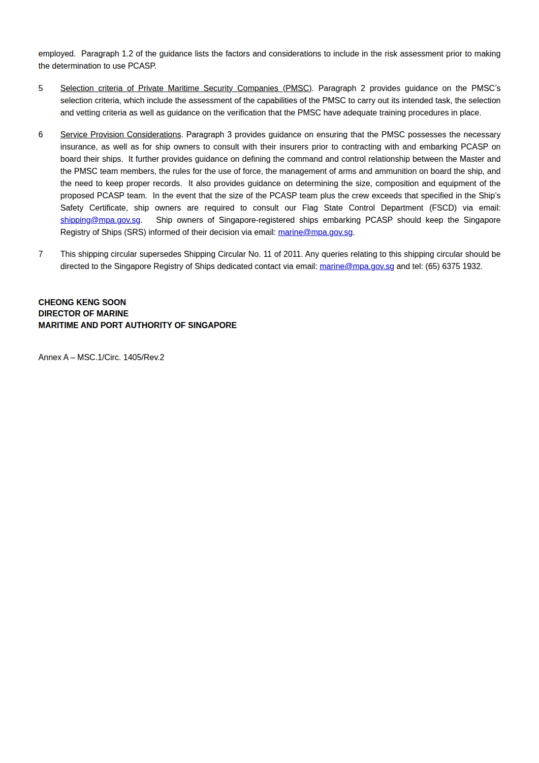employed. Paragraph 1.2 of the guidance lists the factors and considerations to include in the risk assessment prior to making the determination to use PCASP.
5
Selection criteria of Private Maritime Security Companies (PMSC). Paragraph 2 provides guidance on the PMSC’s selection criteria, which include the assessment of the capabilities of the PMSC to carry out its intended task, the selection and vetting criteria as well as guidance on the verification that the PMSC have adequate training procedures in place.
6
Service Provision Considerations. Paragraph 3 provides guidance on ensuring that the PMSC possesses the necessary insurance, as well as for ship owners to consult with their insurers prior to contracting with and embarking PCASP on board their ships. It further provides guidance on defining the command and control relationship between the Master and the PMSC team members, the rules for the use of force, the management of arms and ammunition on board the ship, and the need to keep proper records. It also provides guidance on determining the size, composition and equipment of the proposed PCASP team. In the event that the size of the PCASP team plus the crew exceeds that specified in the Ship’s Safety Certificate, ship owners are required to consult our Flag State Control Department (FSCD) via email: shipping@mpa.gov.sg. Ship owners of Singapore-registered ships embarking PCASP should keep the Singapore Registry of Ships (SRS) informed of their decision via email: marine@mpa.gov.sg.
7
This shipping circular supersedes Shipping Circular No. 11 of 2011. Any queries relating to this shipping circular should be directed to the Singapore Registry of Ships dedicated contact via email: marine@mpa.gov.sg and tel: (65) 6375 1932.
CHEONG KENG SOON
DIRECTOR OF MARINE
MARITIME AND PORT AUTHORITY OF SINGAPORE
Annex A – MSC.1/Circ. 1405/Rev.2